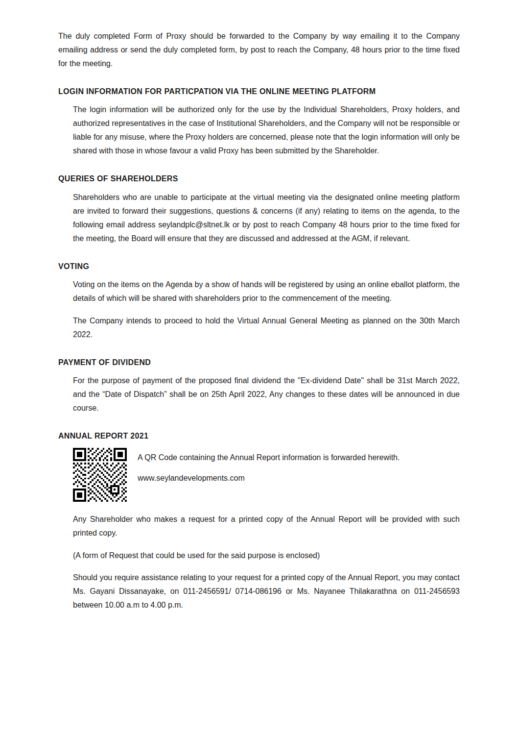The duly completed Form of Proxy should be forwarded to the Company by way emailing it to the Company emailing address or send the duly completed form, by post to reach the Company, 48 hours prior to the time fixed for the meeting.
Login Information for Particpation via the Online Meeting Platform
The login information will be authorized only for the use by the Individual Shareholders, Proxy holders, and authorized representatives in the case of Institutional Shareholders, and the Company will not be responsible or liable for any misuse, where the Proxy holders are concerned, please note that the login information will only be shared with those in whose favour a valid Proxy has been submitted by the Shareholder.
Queries of Shareholders
Shareholders who are unable to participate at the virtual meeting via the designated online meeting platform are invited to forward their suggestions, questions & concerns (if any) relating to items on the agenda, to the following email address seylandplc@sltnet.lk or by post to reach Company 48 hours prior to the time fixed for the meeting, the Board will ensure that they are discussed and addressed at the AGM, if relevant.
Voting
Voting on the items on the Agenda by a show of hands will be registered by using an online eballot platform, the details of which will be shared with shareholders prior to the commencement of the meeting.
The Company intends to proceed to hold the Virtual Annual General Meeting as planned on the 30th March 2022.
Payment of Dividend
For the purpose of payment of the proposed final dividend the "Ex-dividend Date" shall be 31st March 2022, and the “Date of Dispatch” shall be on 25th April 2022, Any changes to these dates will be announced in due course.
Annual Report 2021
A QR Code containing the Annual Report information is forwarded herewith.
www.seylandevelopments.com
Any Shareholder who makes a request for a printed copy of the Annual Report will be provided with such printed copy.
(A form of Request that could be used for the said purpose is enclosed)
Should you require assistance relating to your request for a printed copy of the Annual Report, you may contact Ms. Gayani Dissanayake, on 011-2456591/ 0714-086196 or Ms. Nayanee Thilakarathna on 011-2456593 between 10.00 a.m to 4.00 p.m.